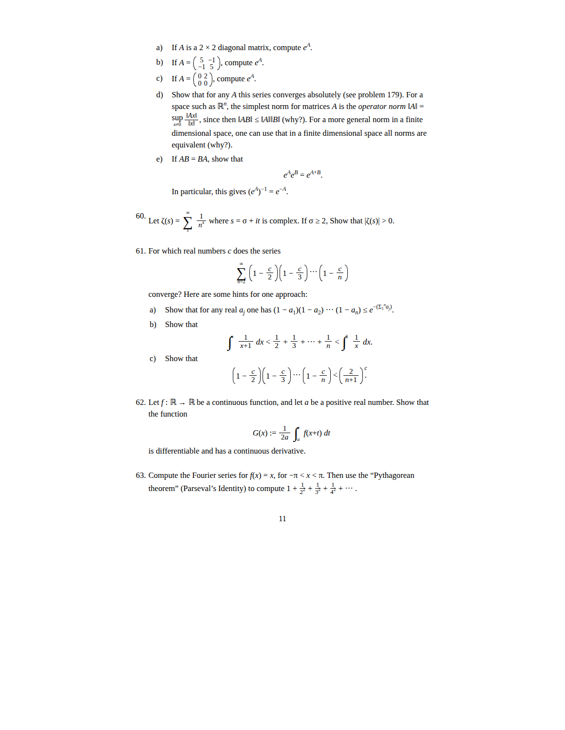a) If A is a 2 × 2 diagonal matrix, compute eA.
b) If A =
| 5 | −1 |
| −1 | 5 |
, compute eA.
c) If A =
| 0 | 2 |
| 0 | 0 |
, compute eA.
d) Show that for any A this series converges absolutely (see problem 179). For a space such as ℝn, the simplest norm for matrices A is the operator norm ‖A‖ = sup x≠0‖Ax‖‖x‖, since then ‖AB‖ ≤ ‖A‖‖B‖ (why?). For a more general norm in a finite dimensional space, one can use that in a finite dimensional space all norms are equivalent (why?).
e) If AB = BA, show that
eAeB = eA+B.
In particular, this gives (eA)−1 = e−A.
60. Let ζ(s) = ∞ ∑ 1 1 ns where s = σ + it is complex. If σ ≥ 2, Show that |ζ(s)| > 0.
61. For which real numbers c does the series
∞ ∑ n=2
| 1 − c 2 |
| 1 − c 3 |
···
| 1 − c n |
converge? Here are some hints for one approach:
a) Show that for any real aj one has (1 − a1)(1 − a2) ··· (1 − an) ≤ e−(Σ1naj).
b) Show that
n∫1 1 x+1 dx < 12 + 13 + ··· + 1 n < 3∫1 1 x dx.
c) Show that
| 1 − c 2 |
| 1 − c 3 |
···
| 1 − c n |
<
| 2 n +1 |
c .
62. Let f : ℝ → ℝ be a continuous function, and let a be a positive real number. Show that the function
G(x) := 12a a∫−a f(x+t) dt
is differentiable and has a continuous derivative.
63. Compute the Fourier series for f(x) = x, for −π < x < π. Then use the “Pythagorean theorem” (Parseval’s Identity) to compute 1 + 122 + 132 + 142 + ··· .
11